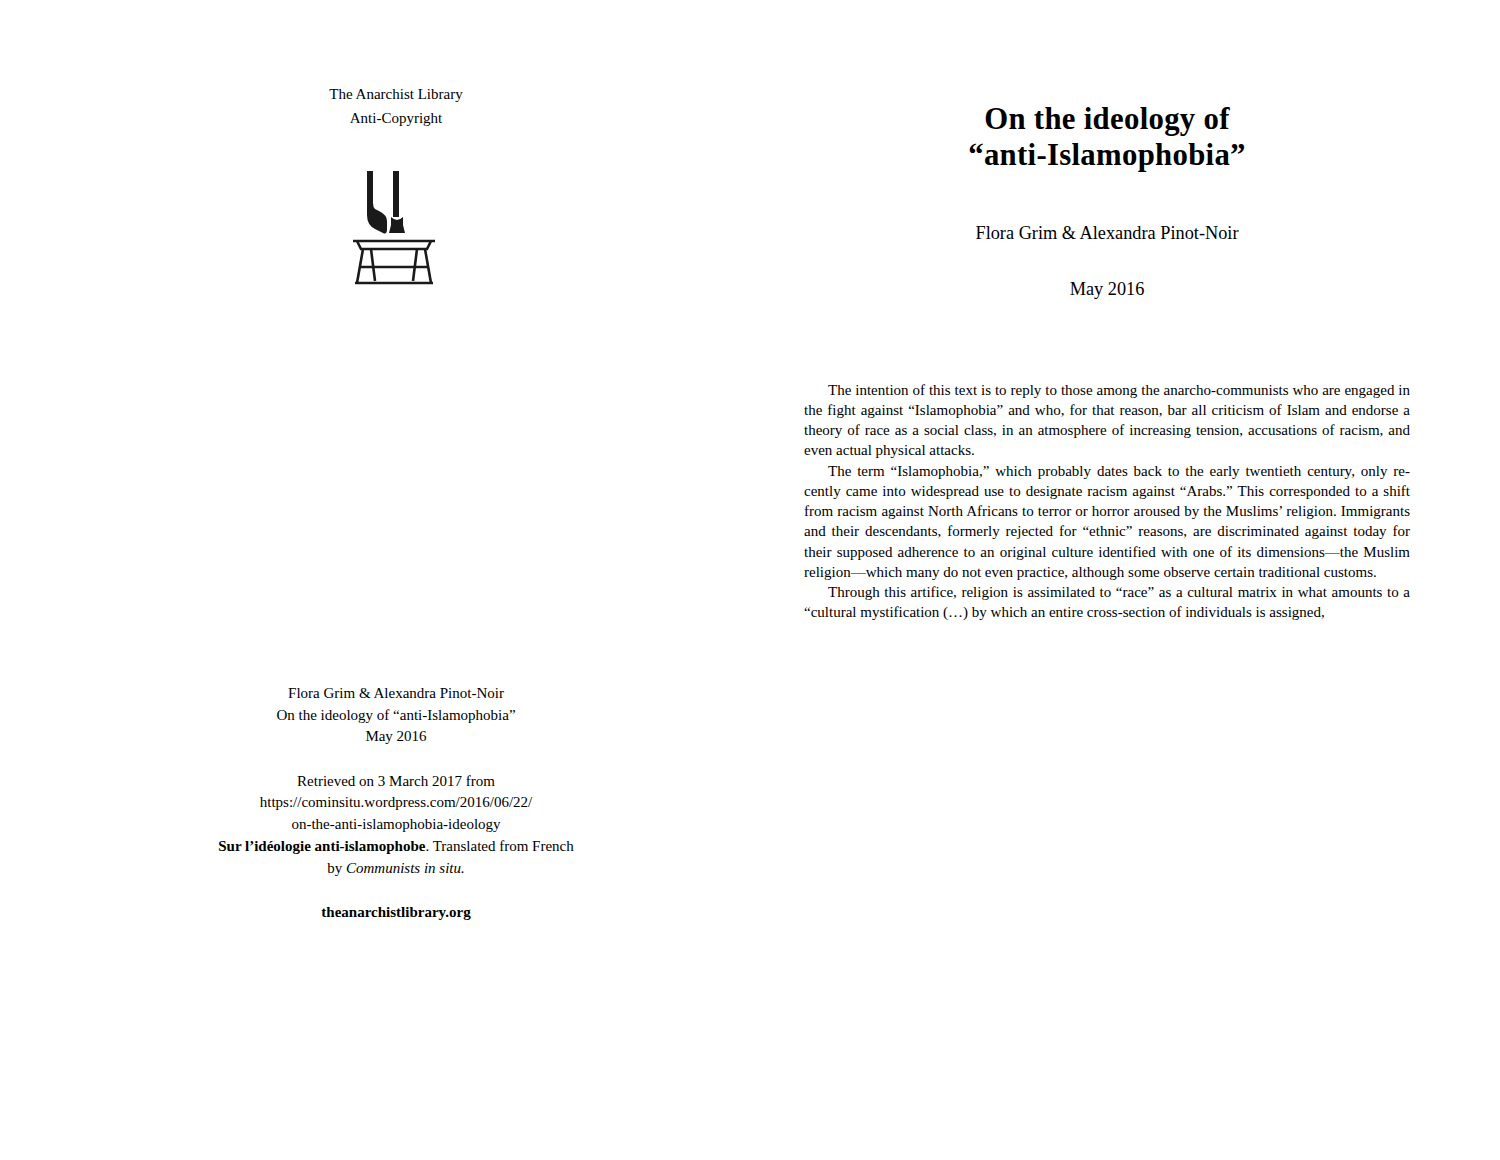The Anarchist Library
Anti-Copyright
Flora Grim & Alexandra Pinot-Noir
On the ideology of “anti-Islamophobia”
May 2016
Retrieved on 3 March 2017 from
https://cominsitu.wordpress.com/2016/06/22/
on-the-anti-islamophobia-ideology
Sur l’idéologie anti-islamophobe. Translated from French
by Communists in situ.
theanarchistlibrary.org
On the ideology of
“anti-Islamophobia”
Flora Grim & Alexandra Pinot-Noir
May 2016
The intention of this text is to reply to those among the anarcho-communists who are engaged in the fight against “Islamophobia” and who, for that reason, bar all criticism of Islam and endorse a theory of race as a social class, in an atmosphere of increasing tension, accusations of racism, and even actual physical attacks.
The term “Islamophobia,” which probably dates back to the early twentieth century, only recently came into widespread use to designate racism against “Arabs.” This corresponded to a shift from racism against North Africans to terror or horror aroused by the Muslims’ religion. Immigrants and their descendants, formerly rejected for “ethnic” reasons, are discriminated against today for their supposed adherence to an original culture identified with one of its dimensions—the Muslim religion—which many do not even practice, although some observe certain traditional customs.
Through this artifice, religion is assimilated to “race” as a cultural matrix in what amounts to a “cultural mystification (…) by which an entire cross-section of individuals is assigned,